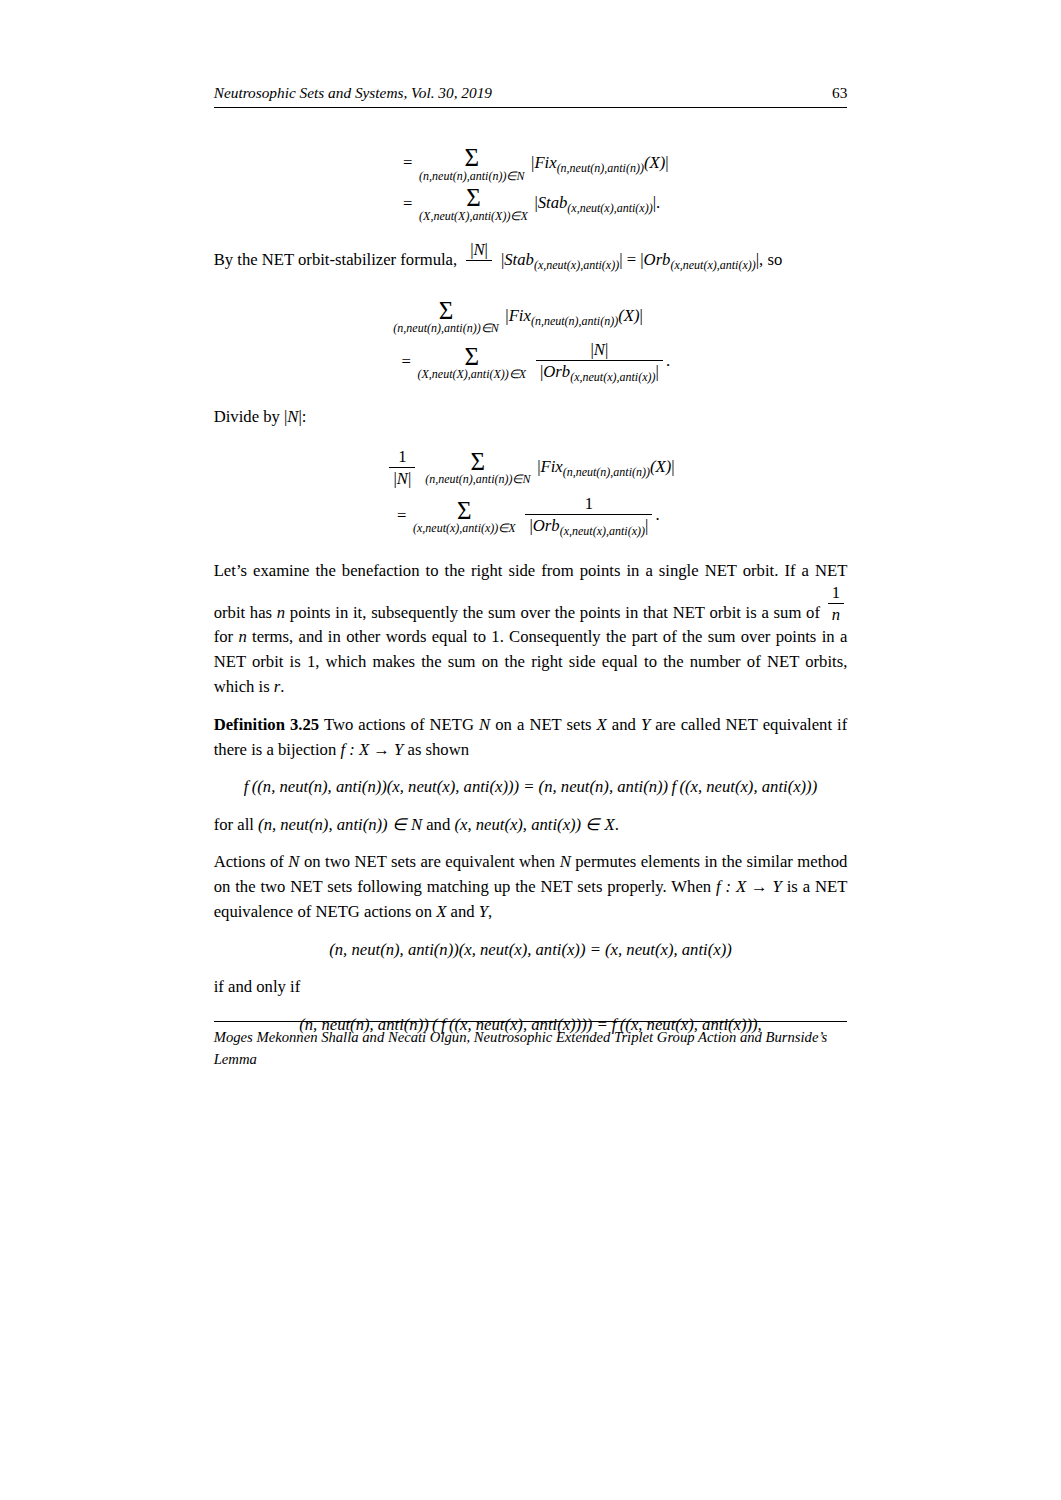Neutrosophic Sets and Systems, Vol. 30, 2019 63
= Σ(n,neut(n),anti(n))∈N |Fix(n,neut(n),anti(n))(X)| = Σ(X,neut(X),anti(X))∈X |Stab(x,neut(x),anti(x))|.
By the NET orbit-stabilizer formula, |N| |Stab(x,neut(x),anti(x))| = |Orb(x,neut(x),anti(x))|, so
Σ(n,neut(n),anti(n))∈N |Fix(n,neut(n),anti(n))(X)| = Σ(X,neut(X),anti(X))∈X |N| |Orb(x,neut(x),anti(x))| .
Divide by |N|:
1|N| Σ(n,neut(n),anti(n))∈N |Fix(n,neut(n),anti(n))(X)| = Σ(x,neut(x),anti(x))∈X 1 |Orb(x,neut(x),anti(x))| .
Let’s examine the benefaction to the right side from points in a single NET orbit. If a NET orbit has n points in it, subsequently the sum over the points in that NET orbit is a sum of 1 n for n terms, and in other words equal to 1. Consequently the part of the sum over points in a NET orbit is 1, which makes the sum on the right side equal to the number of NET orbits, which is r.
Definition 3.25 Two actions of NETG N on a NET sets X and Y are called NET equivalent if there is a bijection f : X → Y as shown
f ((n, neut(n), anti(n))(x, neut(x), anti(x))) = (n, neut(n), anti(n)) f ((x, neut(x), anti(x)))
for all (n, neut(n), anti(n)) ∈ N and (x, neut(x), anti(x)) ∈ X.
Actions of N on two NET sets are equivalent when N permutes elements in the similar method on the two NET sets following matching up the NET sets properly. When f : X → Y is a NET equivalence of NETG actions on X and Y,
(n, neut(n), anti(n))(x, neut(x), anti(x)) = (x, neut(x), anti(x))
if and only if
(n, neut(n), anti(n)) ( f ((x, neut(x), anti(x)))) = f ((x, neut(x), anti(x))),
Moges Mekonnen Shalla and Necati Olgun, Neutrosophic Extended Triplet Group Action and Burnside’s Lemma